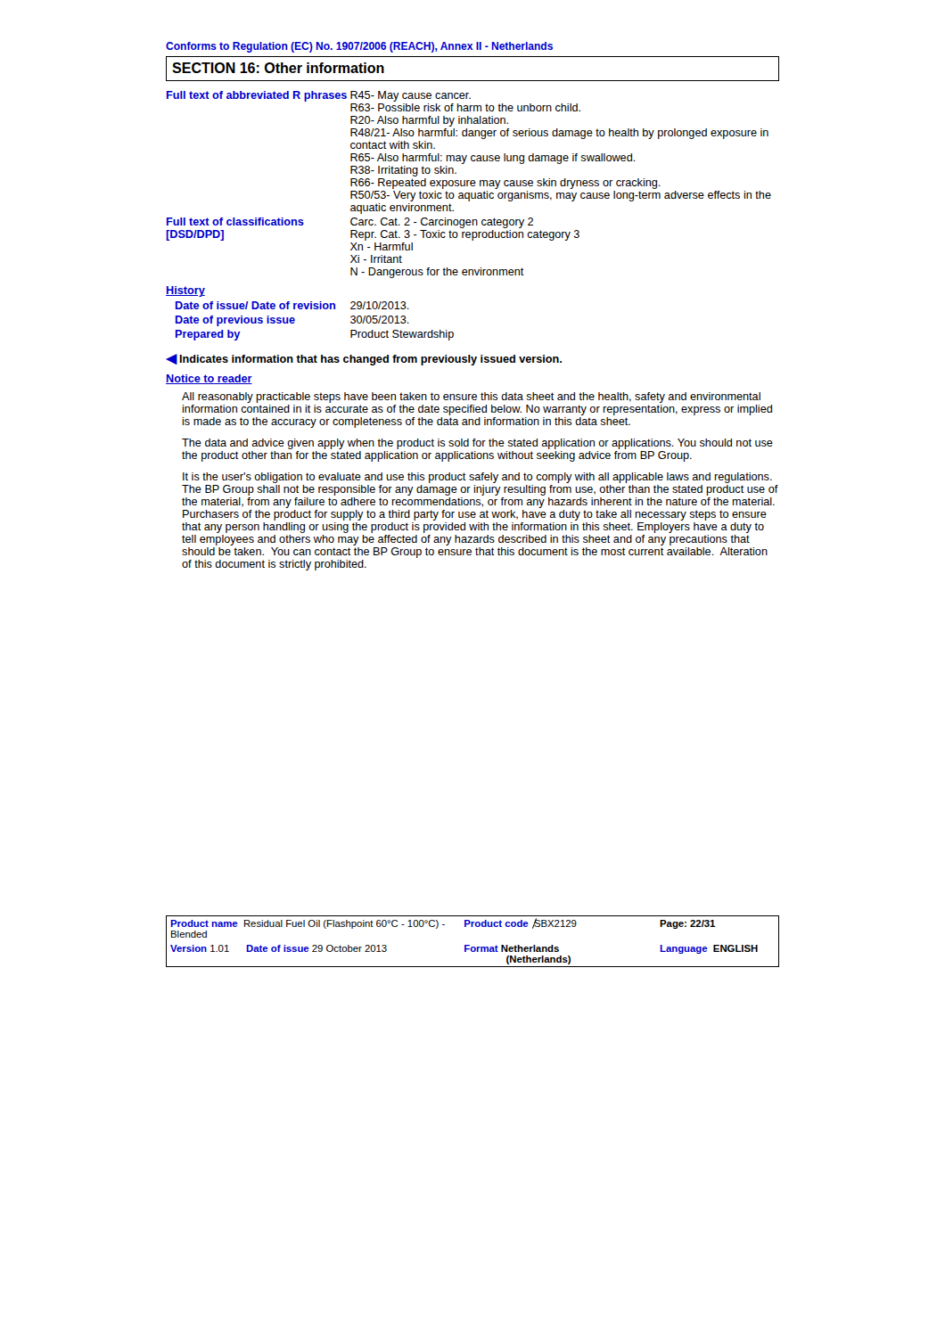Conforms to Regulation (EC) No. 1907/2006 (REACH), Annex II - Netherlands
SECTION 16: Other information
| Full text of abbreviated R phrases | R45- May cause cancer. R63- Possible risk of harm to the unborn child. R20- Also harmful by inhalation. R48/21- Also harmful: danger of serious damage to health by prolonged exposure in contact with skin. R65- Also harmful: may cause lung damage if swallowed. R38- Irritating to skin. R66- Repeated exposure may cause skin dryness or cracking. R50/53- Very toxic to aquatic organisms, may cause long-term adverse effects in the aquatic environment. |
| Full text of classifications [DSD/DPD] | Carc. Cat. 2 - Carcinogen category 2 Repr. Cat. 3 - Toxic to reproduction category 3 Xn - Harmful Xi - Irritant N - Dangerous for the environment |
History
| Date of issue/ Date of revision | 29/10/2013. |
| Date of previous issue | 30/05/2013. |
| Prepared by | Product Stewardship |
▶Indicates information that has changed from previously issued version.
Notice to reader
All reasonably practicable steps have been taken to ensure this data sheet and the health, safety and environmental information contained in it is accurate as of the date specified below. No warranty or representation, express or implied is made as to the accuracy or completeness of the data and information in this data sheet.
The data and advice given apply when the product is sold for the stated application or applications. You should not use the product other than for the stated application or applications without seeking advice from BP Group.
It is the user's obligation to evaluate and use this product safely and to comply with all applicable laws and regulations. The BP Group shall not be responsible for any damage or injury resulting from use, other than the stated product use of the material, from any failure to adhere to recommendations, or from any hazards inherent in the nature of the material. Purchasers of the product for supply to a third party for use at work, have a duty to take all necessary steps to ensure that any person handling or using the product is provided with the information in this sheet. Employers have a duty to tell employees and others who may be affected of any hazards described in this sheet and of any precautions that should be taken. You can contact the BP Group to ensure that this document is the most current available. Alteration of this document is strictly prohibited.
| Product name Residual Fuel Oil (Flashpoint 60°C - 100°C) - Blended | Product code SBX2129 | Page: 22/31 |
| Version 1.01 Date of issue 29 October 2013 | Format Netherlands (Netherlands) | Language ENGLISH |